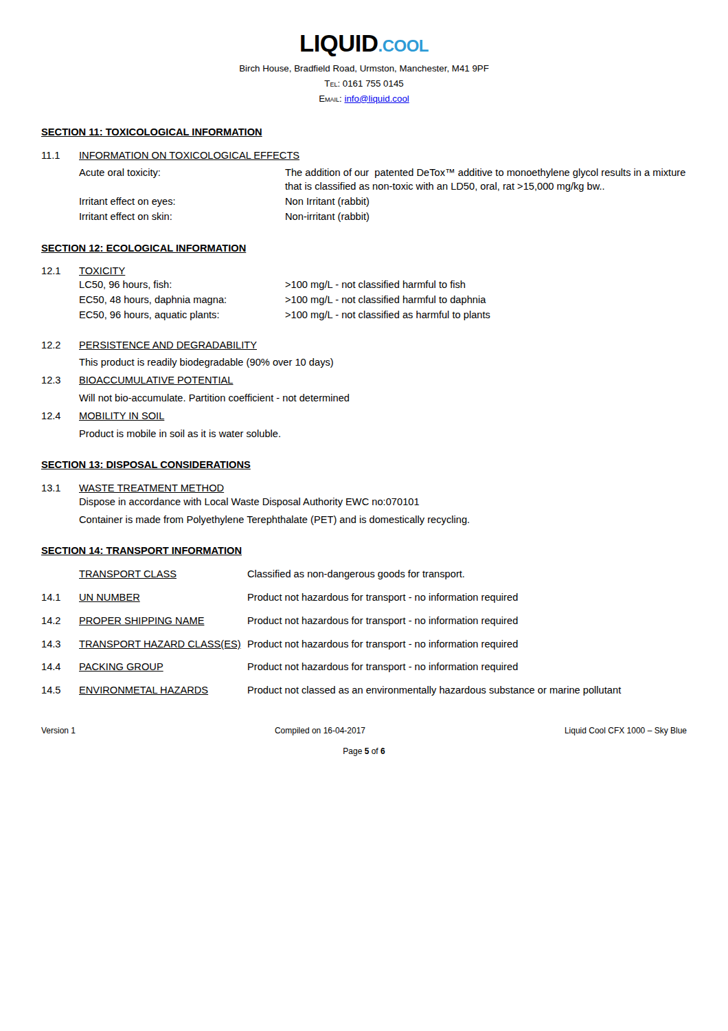LIQUID.COOL
Birch House, Bradfield Road, Urmston, Manchester, M41 9PF
Tel: 0161 755 0145
Email: info@liquid.cool
SECTION 11: TOXICOLOGICAL INFORMATION
11.1
INFORMATION ON TOXICOLOGICAL EFFECTS
Acute oral toxicity:
The addition of our patented DeTox™ additive to monoethylene glycol results in a mixture that is classified as non-toxic with an LD50, oral, rat >15,000 mg/kg bw..
Irritant effect on eyes:
Non Irritant (rabbit)
Irritant effect on skin:
Non-irritant (rabbit)
SECTION 12: ECOLOGICAL INFORMATION
12.1
TOXICITY
LC50, 96 hours, fish:
>100 mg/L - not classified harmful to fish
EC50, 48 hours, daphnia magna:
>100 mg/L - not classified harmful to daphnia
EC50, 96 hours, aquatic plants:
>100 mg/L - not classified as harmful to plants
12.2
PERSISTENCE AND DEGRADABILITY
This product is readily biodegradable (90% over 10 days)
12.3
BIOACCUMULATIVE POTENTIAL
Will not bio-accumulate. Partition coefficient - not determined
12.4
MOBILITY IN SOIL
Product is mobile in soil as it is water soluble.
SECTION 13: DISPOSAL CONSIDERATIONS
13.1
WASTE TREATMENT METHOD
Dispose in accordance with Local Waste Disposal Authority EWC no:070101
Container is made from Polyethylene Terephthalate (PET) and is domestically recycling.
SECTION 14: TRANSPORT INFORMATION
TRANSPORT CLASS
Classified as non-dangerous goods for transport.
14.1
UN NUMBER
Product not hazardous for transport - no information required
14.2
PROPER SHIPPING NAME
Product not hazardous for transport - no information required
14.3
TRANSPORT HAZARD CLASS(ES)
Product not hazardous for transport - no information required
14.4
PACKING GROUP
Product not hazardous for transport - no information required
14.5
ENVIRONMETAL HAZARDS
Product not classed as an environmentally hazardous substance or marine pollutant
Version 1 Compiled on 16-04-2017 Liquid Cool CFX 1000 – Sky Blue
Page 5 of 6